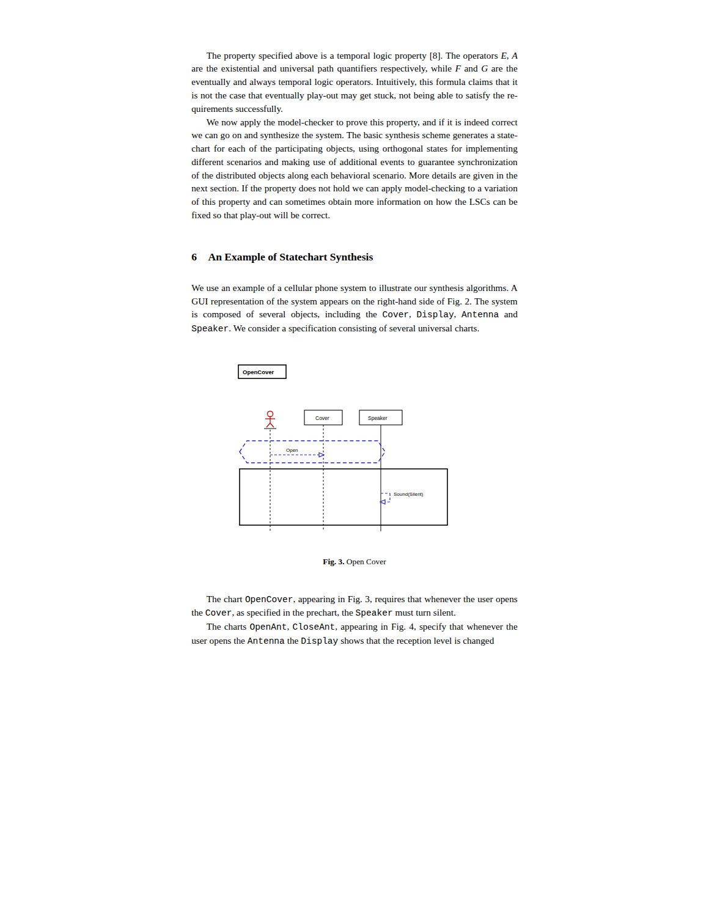The property specified above is a temporal logic property [8]. The operators E, A are the existential and universal path quantifiers respectively, while F and G are the eventually and always temporal logic operators. Intuitively, this formula claims that it is not the case that eventually play-out may get stuck, not being able to satisfy the requirements successfully.
We now apply the model-checker to prove this property, and if it is indeed correct we can go on and synthesize the system. The basic synthesis scheme generates a statechart for each of the participating objects, using orthogonal states for implementing different scenarios and making use of additional events to guarantee synchronization of the distributed objects along each behavioral scenario. More details are given in the next section. If the property does not hold we can apply model-checking to a variation of this property and can sometimes obtain more information on how the LSCs can be fixed so that play-out will be correct.
6 An Example of Statechart Synthesis
We use an example of a cellular phone system to illustrate our synthesis algorithms. A GUI representation of the system appears on the right-hand side of Fig. 2. The system is composed of several objects, including the Cover, Display, Antenna and Speaker. We consider a specification consisting of several universal charts.
OpenCover Cover Speaker Open Sound(Silent)
Fig. 3. Open Cover
The chart OpenCover, appearing in Fig. 3, requires that whenever the user opens the Cover, as specified in the prechart, the Speaker must turn silent.
The charts OpenAnt, CloseAnt, appearing in Fig. 4, specify that whenever the user opens the Antenna the Display shows that the reception level is changed